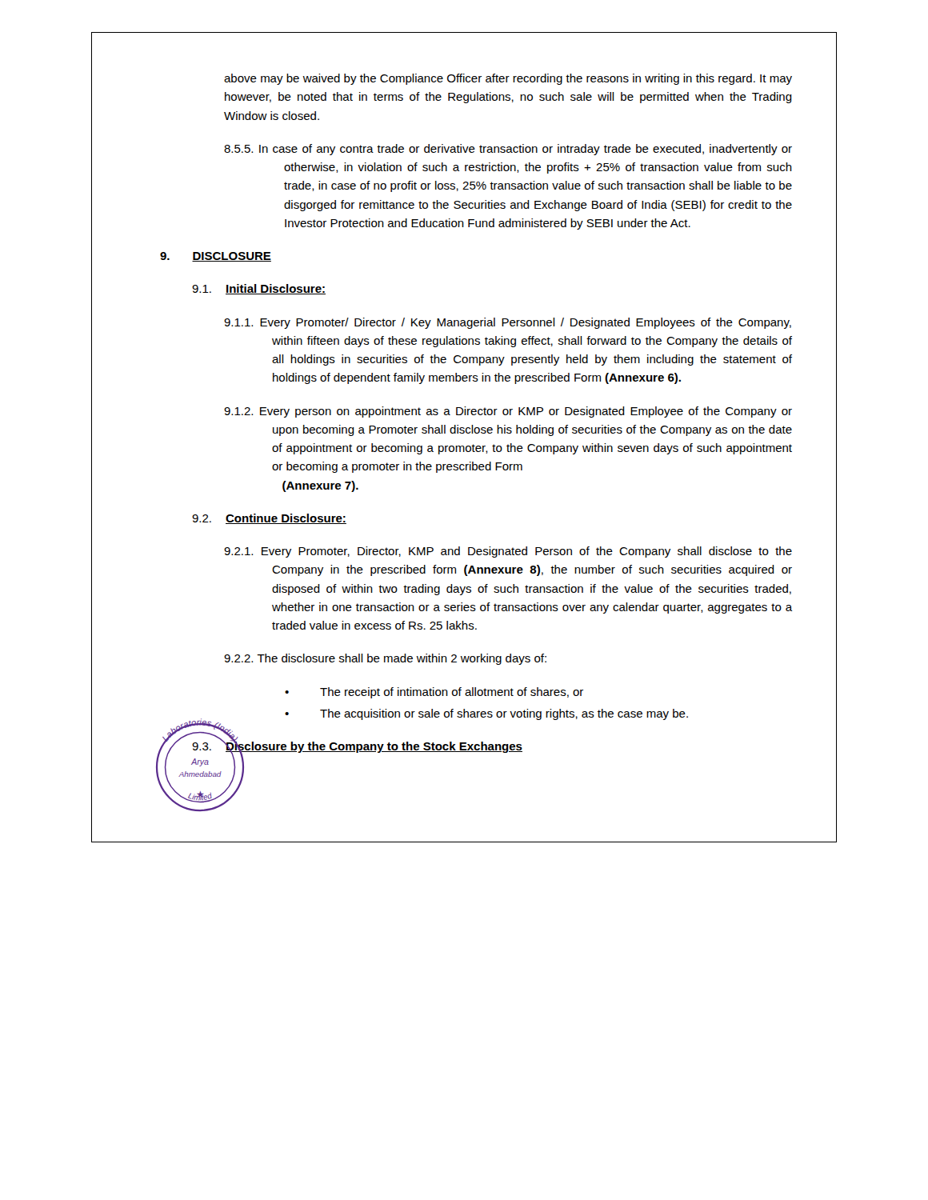above may be waived by the Compliance Officer after recording the reasons in writing in this regard. It may however, be noted that in terms of the Regulations, no such sale will be permitted when the Trading Window is closed.
8.5.5. In case of any contra trade or derivative transaction or intraday trade be executed, inadvertently or otherwise, in violation of such a restriction, the profits + 25% of transaction value from such trade, in case of no profit or loss, 25% transaction value of such transaction shall be liable to be disgorged for remittance to the Securities and Exchange Board of India (SEBI) for credit to the Investor Protection and Education Fund administered by SEBI under the Act.
9.
DISCLOSURE
9.1. Initial Disclosure:
9.1.1. Every Promoter/ Director / Key Managerial Personnel / Designated Employees of the Company, within fifteen days of these regulations taking effect, shall forward to the Company the details of all holdings in securities of the Company presently held by them including the statement of holdings of dependent family members in the prescribed Form (Annexure 6).
9.1.2. Every person on appointment as a Director or KMP or Designated Employee of the Company or upon becoming a Promoter shall disclose his holding of securities of the Company as on the date of appointment or becoming a promoter, to the Company within seven days of such appointment or becoming a promoter in the prescribed Form
(Annexure 7).
9.2. Continue Disclosure:
9.2.1. Every Promoter, Director, KMP and Designated Person of the Company shall disclose to the Company in the prescribed form (Annexure 8), the number of such securities acquired or disposed of within two trading days of such transaction if the value of the securities traded, whether in one transaction or a series of transactions over any calendar quarter, aggregates to a traded value in excess of Rs. 25 lakhs.
9.2.2. The disclosure shall be made within 2 working days of:
The receipt of intimation of allotment of shares, or
The acquisition or sale of shares or voting rights, as the case may be.
9.3. Disclosure by the Company to the Stock Exchanges
Laboratories (India) Limited Arya Ahmedabad ★